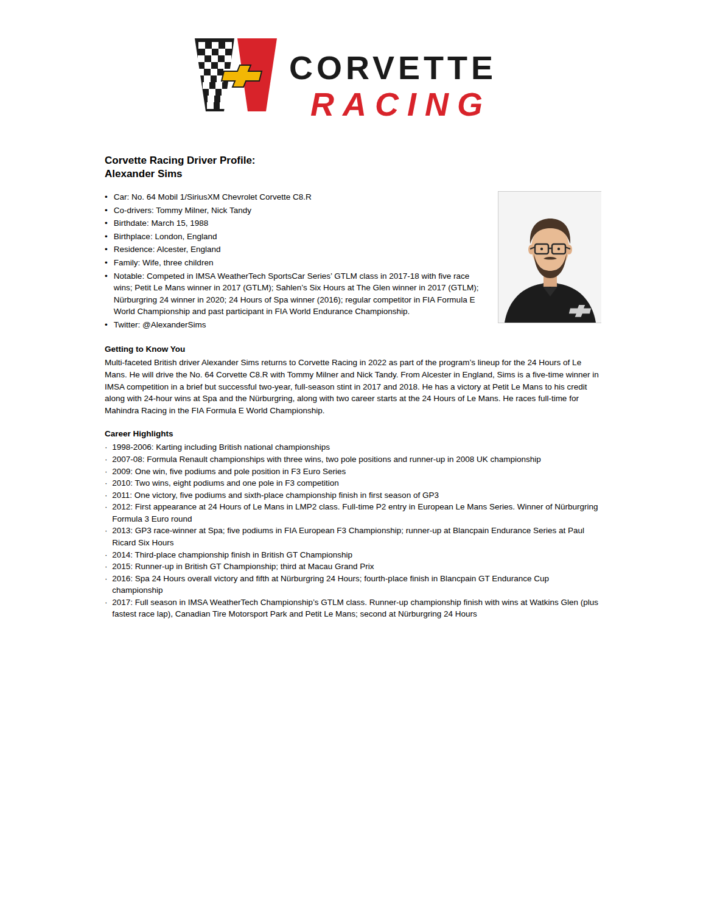CORVETTE RACING
Corvette Racing Driver Profile:
Alexander Sims
Car: No. 64 Mobil 1/SiriusXM Chevrolet Corvette C8.R
Co-drivers: Tommy Milner, Nick Tandy
Birthdate: March 15, 1988
Birthplace: London, England
Residence: Alcester, England
Family: Wife, three children
Notable: Competed in IMSA WeatherTech SportsCar Series’ GTLM class in 2017-18 with five race wins; Petit Le Mans winner in 2017 (GTLM); Sahlen’s Six Hours at The Glen winner in 2017 (GTLM); Nürburgring 24 winner in 2020; 24 Hours of Spa winner (2016); regular competitor in FIA Formula E World Championship and past participant in FIA World Endurance Championship.
Twitter: @AlexanderSims
Getting to Know You
Multi-faceted British driver Alexander Sims returns to Corvette Racing in 2022 as part of the program’s lineup for the 24 Hours of Le Mans. He will drive the No. 64 Corvette C8.R with Tommy Milner and Nick Tandy. From Alcester in England, Sims is a five-time winner in IMSA competition in a brief but successful two-year, full-season stint in 2017 and 2018. He has a victory at Petit Le Mans to his credit along with 24-hour wins at Spa and the Nürburgring, along with two career starts at the 24 Hours of Le Mans. He races full-time for Mahindra Racing in the FIA Formula E World Championship.
Career Highlights
1998-2006: Karting including British national championships
2007-08: Formula Renault championships with three wins, two pole positions and runner-up in 2008 UK championship
2009: One win, five podiums and pole position in F3 Euro Series
2010: Two wins, eight podiums and one pole in F3 competition
2011: One victory, five podiums and sixth-place championship finish in first season of GP3
2012: First appearance at 24 Hours of Le Mans in LMP2 class. Full-time P2 entry in European Le Mans Series. Winner of Nürburgring Formula 3 Euro round
2013: GP3 race-winner at Spa; five podiums in FIA European F3 Championship; runner-up at Blancpain Endurance Series at Paul Ricard Six Hours
2014: Third-place championship finish in British GT Championship
2015: Runner-up in British GT Championship; third at Macau Grand Prix
2016: Spa 24 Hours overall victory and fifth at Nürburgring 24 Hours; fourth-place finish in Blancpain GT Endurance Cup championship
2017: Full season in IMSA WeatherTech Championship’s GTLM class. Runner-up championship finish with wins at Watkins Glen (plus fastest race lap), Canadian Tire Motorsport Park and Petit Le Mans; second at Nürburgring 24 Hours